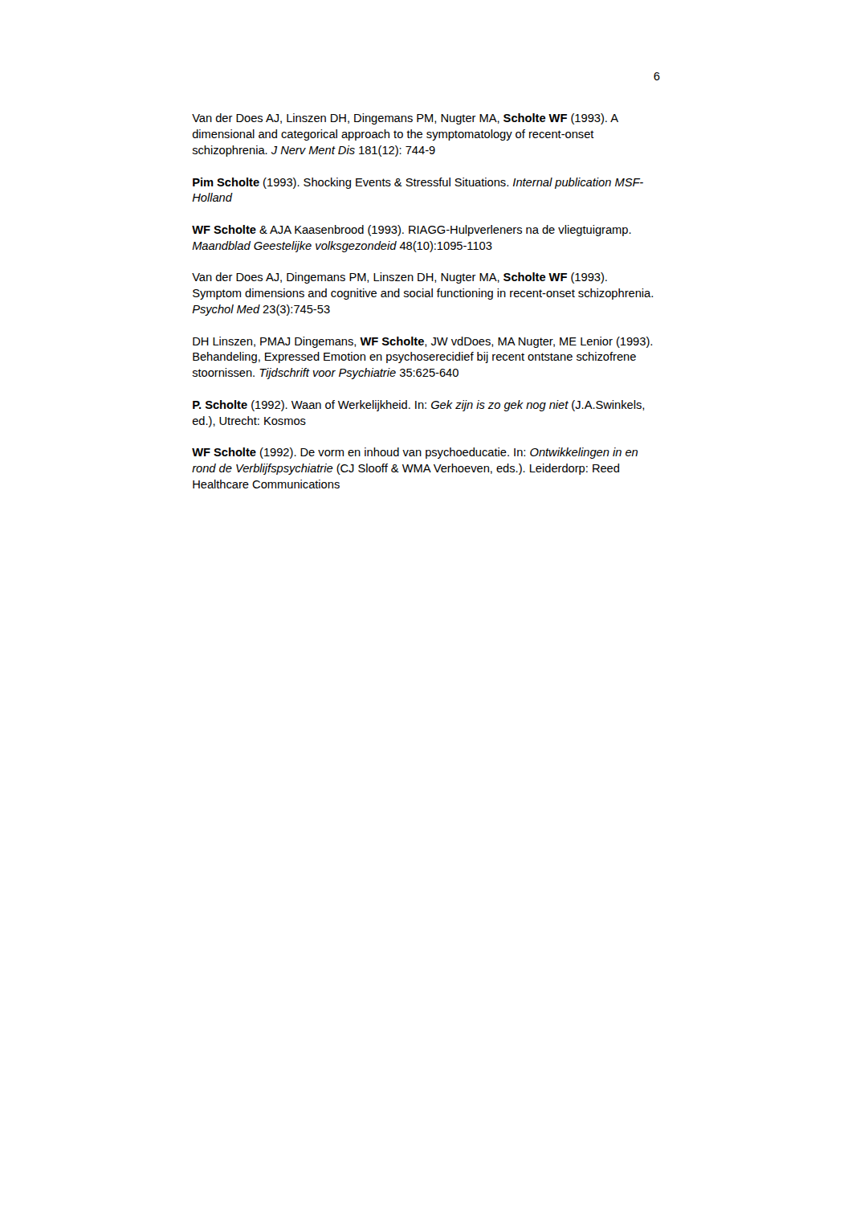6
Van der Does AJ, Linszen DH, Dingemans PM, Nugter MA, Scholte WF (1993). A dimensional and categorical approach to the symptomatology of recent-onset schizophrenia. J Nerv Ment Dis 181(12): 744-9
Pim Scholte (1993). Shocking Events & Stressful Situations. Internal publication MSF-Holland
WF Scholte & AJA Kaasenbrood (1993). RIAGG-Hulpverleners na de vliegtuigramp. Maandblad Geestelijke volksgezondeid 48(10):1095-1103
Van der Does AJ, Dingemans PM, Linszen DH, Nugter MA, Scholte WF (1993). Symptom dimensions and cognitive and social functioning in recent-onset schizophrenia. Psychol Med 23(3):745-53
DH Linszen, PMAJ Dingemans, WF Scholte, JW vdDoes, MA Nugter, ME Lenior (1993). Behandeling, Expressed Emotion en psychoserecidief bij recent ontstane schizofrene stoornissen. Tijdschrift voor Psychiatrie 35:625-640
P. Scholte (1992). Waan of Werkelijkheid. In: Gek zijn is zo gek nog niet (J.A.Swinkels, ed.), Utrecht: Kosmos
WF Scholte (1992). De vorm en inhoud van psychoeducatie. In: Ontwikkelingen in en rond de Verblijfspsychiatrie (CJ Slooff & WMA Verhoeven, eds.). Leiderdorp: Reed Healthcare Communications